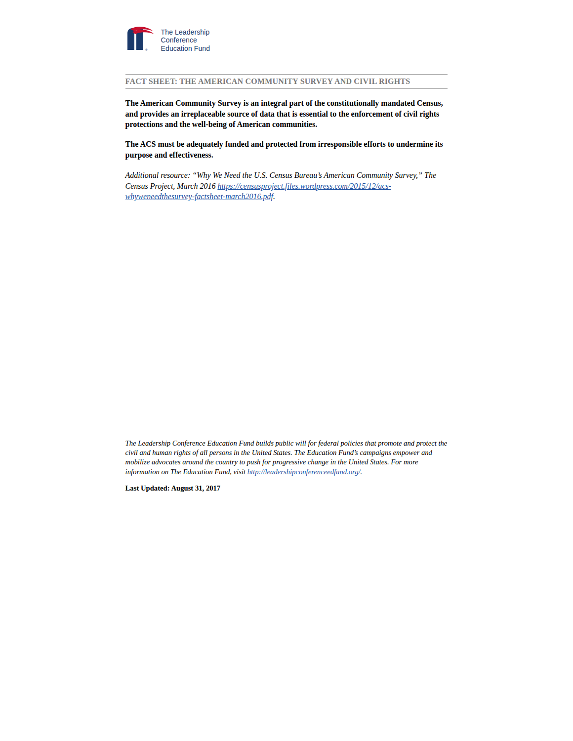®
The Leadership
Conference
Education Fund
Fact Sheet: The American Community Survey and Civil Rights
The American Community Survey is an integral part of the constitutionally mandated Census, and provides an irreplaceable source of data that is essential to the enforcement of civil rights protections and the well-being of American communities.
The ACS must be adequately funded and protected from irresponsible efforts to undermine its purpose and effectiveness.
Additional resource: “Why We Need the U.S. Census Bureau’s American Community Survey,” The Census Project, March 2016 https://censusproject.files.wordpress.com/2015/12/acs-whyweneedthesurvey-factsheet-march2016.pdf.
The Leadership Conference Education Fund builds public will for federal policies that promote and protect the civil and human rights of all persons in the United States. The Education Fund’s campaigns empower and mobilize advocates around the country to push for progressive change in the United States. For more information on The Education Fund, visit http://leadershipconferenceedfund.org/.
Last Updated: August 31, 2017